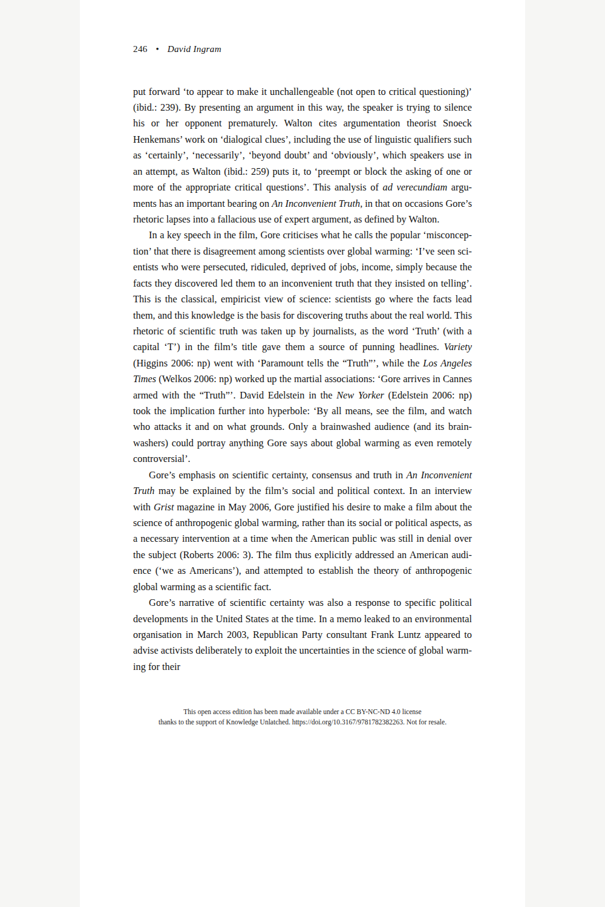246•David Ingram
put forward ‘to appear to make it unchallengeable (not open to critical questioning)’ (ibid.: 239). By presenting an argument in this way, the speaker is trying to silence his or her opponent prematurely. Walton cites argumentation theorist Snoeck Henkemans’ work on ‘dialogical clues’, including the use of linguistic qualifiers such as ‘certainly’, ‘necessarily’, ‘beyond doubt’ and ‘obviously’, which speakers use in an attempt, as Walton (ibid.: 259) puts it, to ‘preempt or block the asking of one or more of the appropriate critical questions’. This analysis of ad verecundiam arguments has an important bearing on An Inconvenient Truth, in that on occasions Gore’s rhetoric lapses into a fallacious use of expert argument, as defined by Walton.
In a key speech in the film, Gore criticises what he calls the popular ‘misconception’ that there is disagreement among scientists over global warming: ‘I’ve seen scientists who were persecuted, ridiculed, deprived of jobs, income, simply because the facts they discovered led them to an inconvenient truth that they insisted on telling’. This is the classical, empiricist view of science: scientists go where the facts lead them, and this knowledge is the basis for discovering truths about the real world. This rhetoric of scientific truth was taken up by journalists, as the word ‘Truth’ (with a capital ‘T’) in the film’s title gave them a source of punning headlines. Variety (Higgins 2006: np) went with ‘Paramount tells the “Truth”’, while the Los Angeles Times (Welkos 2006: np) worked up the martial associations: ‘Gore arrives in Cannes armed with the “Truth”’. David Edelstein in the New Yorker (Edelstein 2006: np) took the implication further into hyperbole: ‘By all means, see the film, and watch who attacks it and on what grounds. Only a brainwashed audience (and its brainwashers) could portray anything Gore says about global warming as even remotely controversial’.
Gore’s emphasis on scientific certainty, consensus and truth in An Inconvenient Truth may be explained by the film’s social and political context. In an interview with Grist magazine in May 2006, Gore justified his desire to make a film about the science of anthropogenic global warming, rather than its social or political aspects, as a necessary intervention at a time when the American public was still in denial over the subject (Roberts 2006: 3). The film thus explicitly addressed an American audience (‘we as Americans’), and attempted to establish the theory of anthropogenic global warming as a scientific fact.
Gore’s narrative of scientific certainty was also a response to specific political developments in the United States at the time. In a memo leaked to an environmental organisation in March 2003, Republican Party consultant Frank Luntz appeared to advise activists deliberately to exploit the uncertainties in the science of global warming for their
This open access edition has been made available under a CC BY-NC-ND 4.0 license
thanks to the support of Knowledge Unlatched. https://doi.org/10.3167/9781782382263. Not for resale.